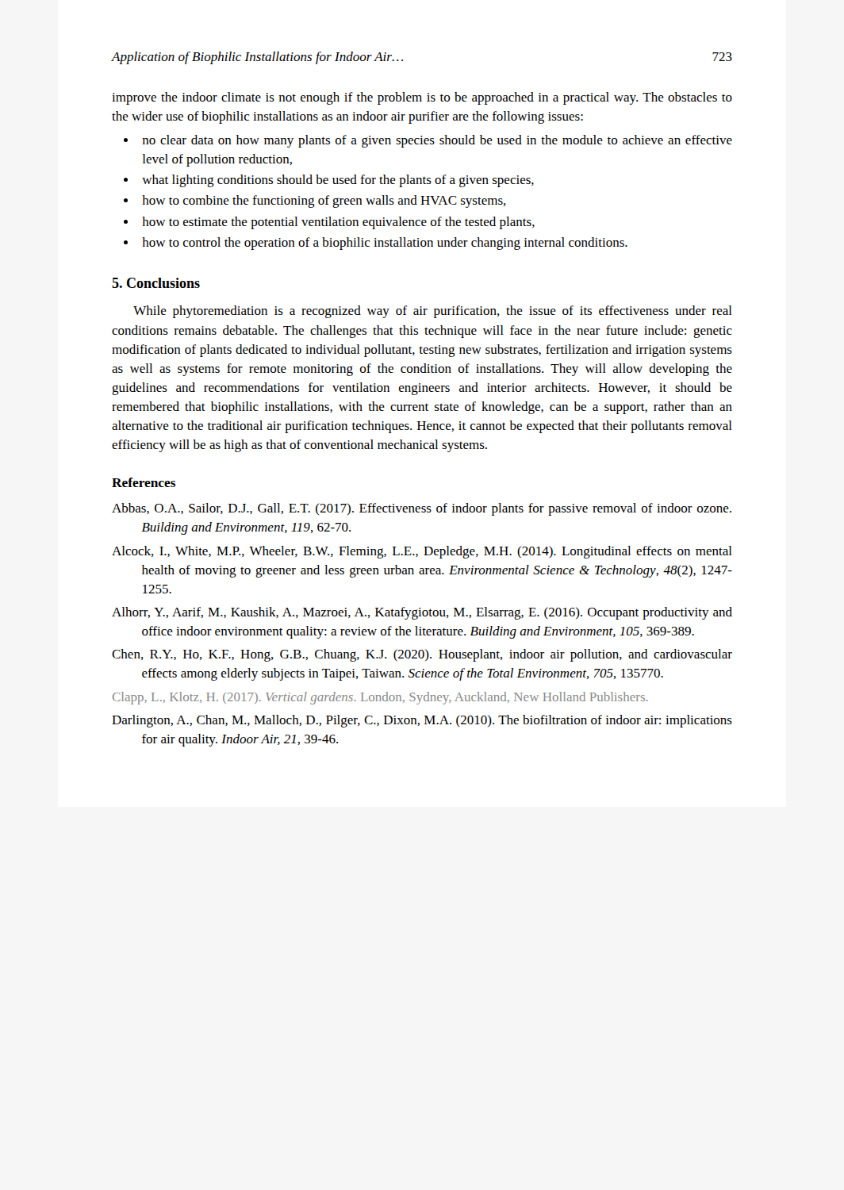Application of Biophilic Installations for Indoor Air… 723
improve the indoor climate is not enough if the problem is to be approached in a practical way. The obstacles to the wider use of biophilic installations as an indoor air purifier are the following issues:
no clear data on how many plants of a given species should be used in the module to achieve an effective level of pollution reduction,
what lighting conditions should be used for the plants of a given species,
how to combine the functioning of green walls and HVAC systems,
how to estimate the potential ventilation equivalence of the tested plants,
how to control the operation of a biophilic installation under changing internal conditions.
5. Conclusions
While phytoremediation is a recognized way of air purification, the issue of its effectiveness under real conditions remains debatable. The challenges that this technique will face in the near future include: genetic modification of plants dedicated to individual pollutant, testing new substrates, fertilization and irrigation systems as well as systems for remote monitoring of the condition of installations. They will allow developing the guidelines and recommendations for ventilation engineers and interior architects. However, it should be remembered that biophilic installations, with the current state of knowledge, can be a support, rather than an alternative to the traditional air purification techniques. Hence, it cannot be expected that their pollutants removal efficiency will be as high as that of conventional mechanical systems.
References
Abbas, O.A., Sailor, D.J., Gall, E.T. (2017). Effectiveness of indoor plants for passive removal of indoor ozone. Building and Environment, 119, 62-70.
Alcock, I., White, M.P., Wheeler, B.W., Fleming, L.E., Depledge, M.H. (2014). Longitudinal effects on mental health of moving to greener and less green urban area. Environmental Science & Technology, 48(2), 1247-1255.
Alhorr, Y., Aarif, M., Kaushik, A., Mazroei, A., Katafygiotou, M., Elsarrag, E. (2016). Occupant productivity and office indoor environment quality: a review of the literature. Building and Environment, 105, 369-389.
Chen, R.Y., Ho, K.F., Hong, G.B., Chuang, K.J. (2020). Houseplant, indoor air pollution, and cardiovascular effects among elderly subjects in Taipei, Taiwan. Science of the Total Environment, 705, 135770.
Clapp, L., Klotz, H. (2017). Vertical gardens. London, Sydney, Auckland, New Holland Publishers.
Darlington, A., Chan, M., Malloch, D., Pilger, C., Dixon, M.A. (2010). The biofiltration of indoor air: implications for air quality. Indoor Air, 21, 39-46.